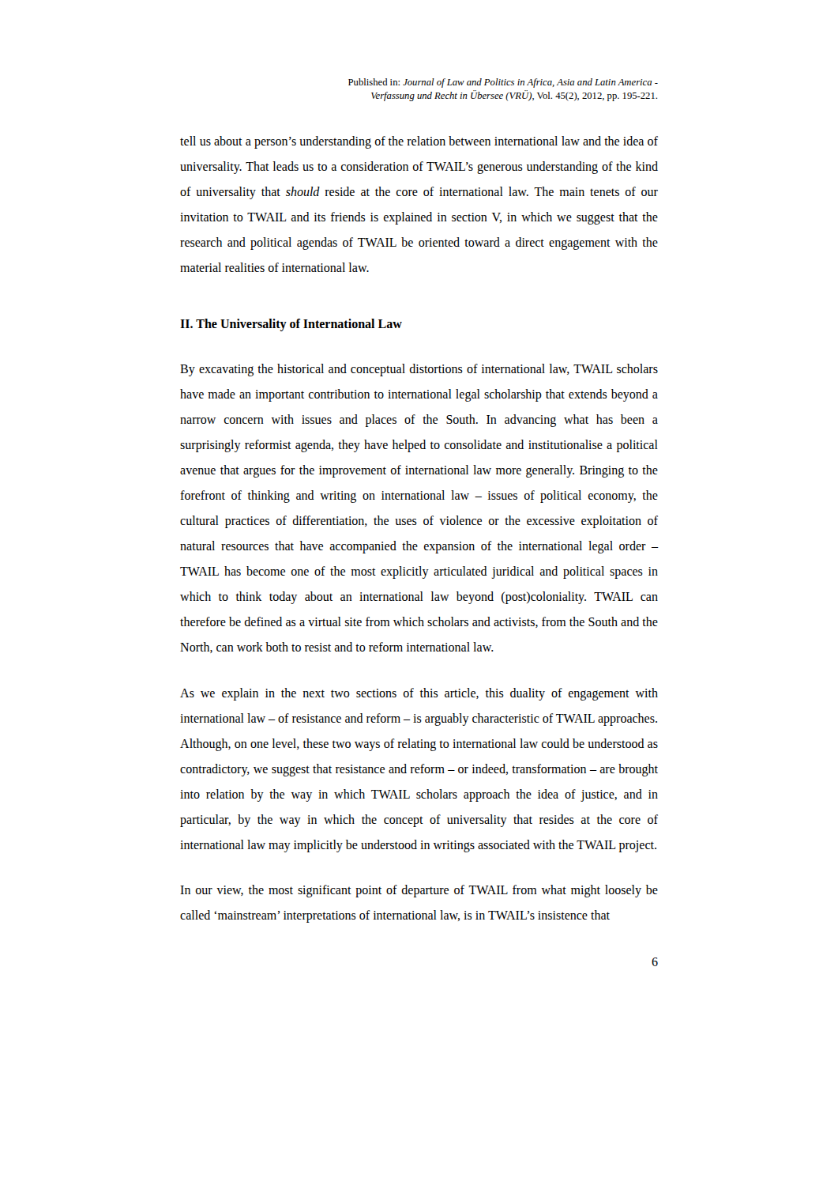Published in: Journal of Law and Politics in Africa, Asia and Latin America -
Verfassung und Recht in Übersee (VRÜ), Vol. 45(2), 2012, pp. 195-221.
tell us about a person’s understanding of the relation between international law and the idea of universality. That leads us to a consideration of TWAIL’s generous understanding of the kind of universality that should reside at the core of international law. The main tenets of our invitation to TWAIL and its friends is explained in section V, in which we suggest that the research and political agendas of TWAIL be oriented toward a direct engagement with the material realities of international law.
II. The Universality of International Law
By excavating the historical and conceptual distortions of international law, TWAIL scholars have made an important contribution to international legal scholarship that extends beyond a narrow concern with issues and places of the South. In advancing what has been a surprisingly reformist agenda, they have helped to consolidate and institutionalise a political avenue that argues for the improvement of international law more generally. Bringing to the forefront of thinking and writing on international law – issues of political economy, the cultural practices of differentiation, the uses of violence or the excessive exploitation of natural resources that have accompanied the expansion of the international legal order – TWAIL has become one of the most explicitly articulated juridical and political spaces in which to think today about an international law beyond (post)coloniality. TWAIL can therefore be defined as a virtual site from which scholars and activists, from the South and the North, can work both to resist and to reform international law.
As we explain in the next two sections of this article, this duality of engagement with international law – of resistance and reform – is arguably characteristic of TWAIL approaches. Although, on one level, these two ways of relating to international law could be understood as contradictory, we suggest that resistance and reform – or indeed, transformation – are brought into relation by the way in which TWAIL scholars approach the idea of justice, and in particular, by the way in which the concept of universality that resides at the core of international law may implicitly be understood in writings associated with the TWAIL project.
In our view, the most significant point of departure of TWAIL from what might loosely be called ‘mainstream’ interpretations of international law, is in TWAIL’s insistence that
6